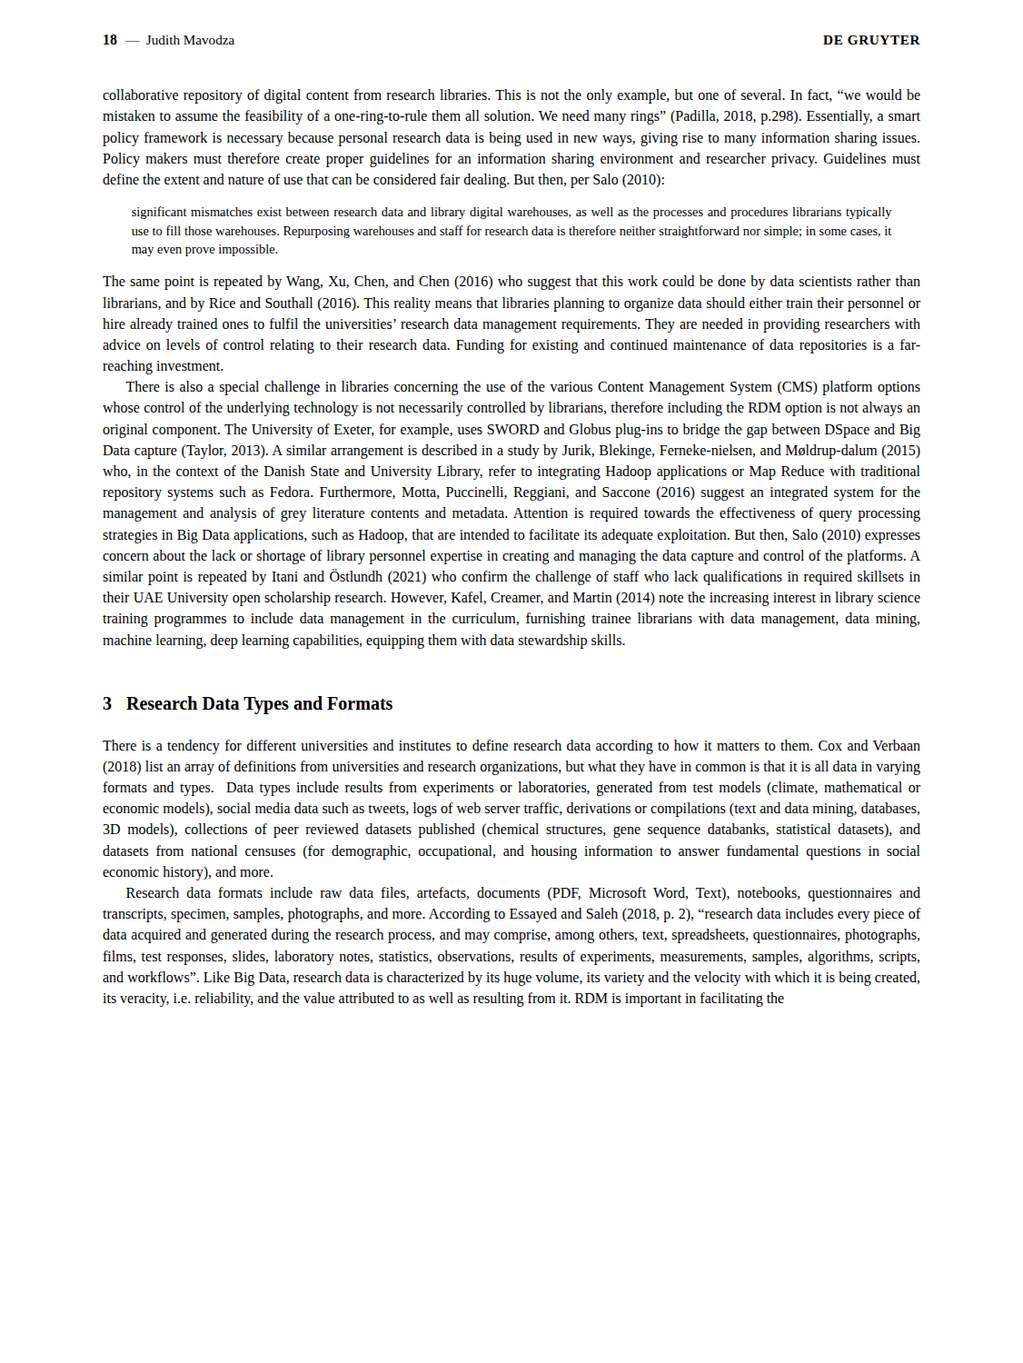18 — Judith Mavodza
DE GRUYTER
collaborative repository of digital content from research libraries. This is not the only example, but one of several. In fact, “we would be mistaken to assume the feasibility of a one-ring-to-rule them all solution. We need many rings” (Padilla, 2018, p.298). Essentially, a smart policy framework is necessary because personal research data is being used in new ways, giving rise to many information sharing issues. Policy makers must therefore create proper guidelines for an information sharing environment and researcher privacy. Guidelines must define the extent and nature of use that can be considered fair dealing. But then, per Salo (2010):
significant mismatches exist between research data and library digital warehouses, as well as the processes and procedures librarians typically use to fill those warehouses. Repurposing warehouses and staff for research data is therefore neither straightforward nor simple; in some cases, it may even prove impossible.
The same point is repeated by Wang, Xu, Chen, and Chen (2016) who suggest that this work could be done by data scientists rather than librarians, and by Rice and Southall (2016). This reality means that libraries planning to organize data should either train their personnel or hire already trained ones to fulfil the universities’ research data management requirements. They are needed in providing researchers with advice on levels of control relating to their research data. Funding for existing and continued maintenance of data repositories is a far-reaching investment.
There is also a special challenge in libraries concerning the use of the various Content Management System (CMS) platform options whose control of the underlying technology is not necessarily controlled by librarians, therefore including the RDM option is not always an original component. The University of Exeter, for example, uses SWORD and Globus plug-ins to bridge the gap between DSpace and Big Data capture (Taylor, 2013). A similar arrangement is described in a study by Jurik, Blekinge, Ferneke-nielsen, and Møldrup-dalum (2015) who, in the context of the Danish State and University Library, refer to integrating Hadoop applications or Map Reduce with traditional repository systems such as Fedora. Furthermore, Motta, Puccinelli, Reggiani, and Saccone (2016) suggest an integrated system for the management and analysis of grey literature contents and metadata. Attention is required towards the effectiveness of query processing strategies in Big Data applications, such as Hadoop, that are intended to facilitate its adequate exploitation. But then, Salo (2010) expresses concern about the lack or shortage of library personnel expertise in creating and managing the data capture and control of the platforms. A similar point is repeated by Itani and Östlundh (2021) who confirm the challenge of staff who lack qualifications in required skillsets in their UAE University open scholarship research. However, Kafel, Creamer, and Martin (2014) note the increasing interest in library science training programmes to include data management in the curriculum, furnishing trainee librarians with data management, data mining, machine learning, deep learning capabilities, equipping them with data stewardship skills.
3 Research Data Types and Formats
There is a tendency for different universities and institutes to define research data according to how it matters to them. Cox and Verbaan (2018) list an array of definitions from universities and research organizations, but what they have in common is that it is all data in varying formats and types. Data types include results from experiments or laboratories, generated from test models (climate, mathematical or economic models), social media data such as tweets, logs of web server traffic, derivations or compilations (text and data mining, databases, 3D models), collections of peer reviewed datasets published (chemical structures, gene sequence databanks, statistical datasets), and datasets from national censuses (for demographic, occupational, and housing information to answer fundamental questions in social economic history), and more.
Research data formats include raw data files, artefacts, documents (PDF, Microsoft Word, Text), notebooks, questionnaires and transcripts, specimen, samples, photographs, and more. According to Essayed and Saleh (2018, p. 2), “research data includes every piece of data acquired and generated during the research process, and may comprise, among others, text, spreadsheets, questionnaires, photographs, films, test responses, slides, laboratory notes, statistics, observations, results of experiments, measurements, samples, algorithms, scripts, and workflows”. Like Big Data, research data is characterized by its huge volume, its variety and the velocity with which it is being created, its veracity, i.e. reliability, and the value attributed to as well as resulting from it. RDM is important in facilitating the